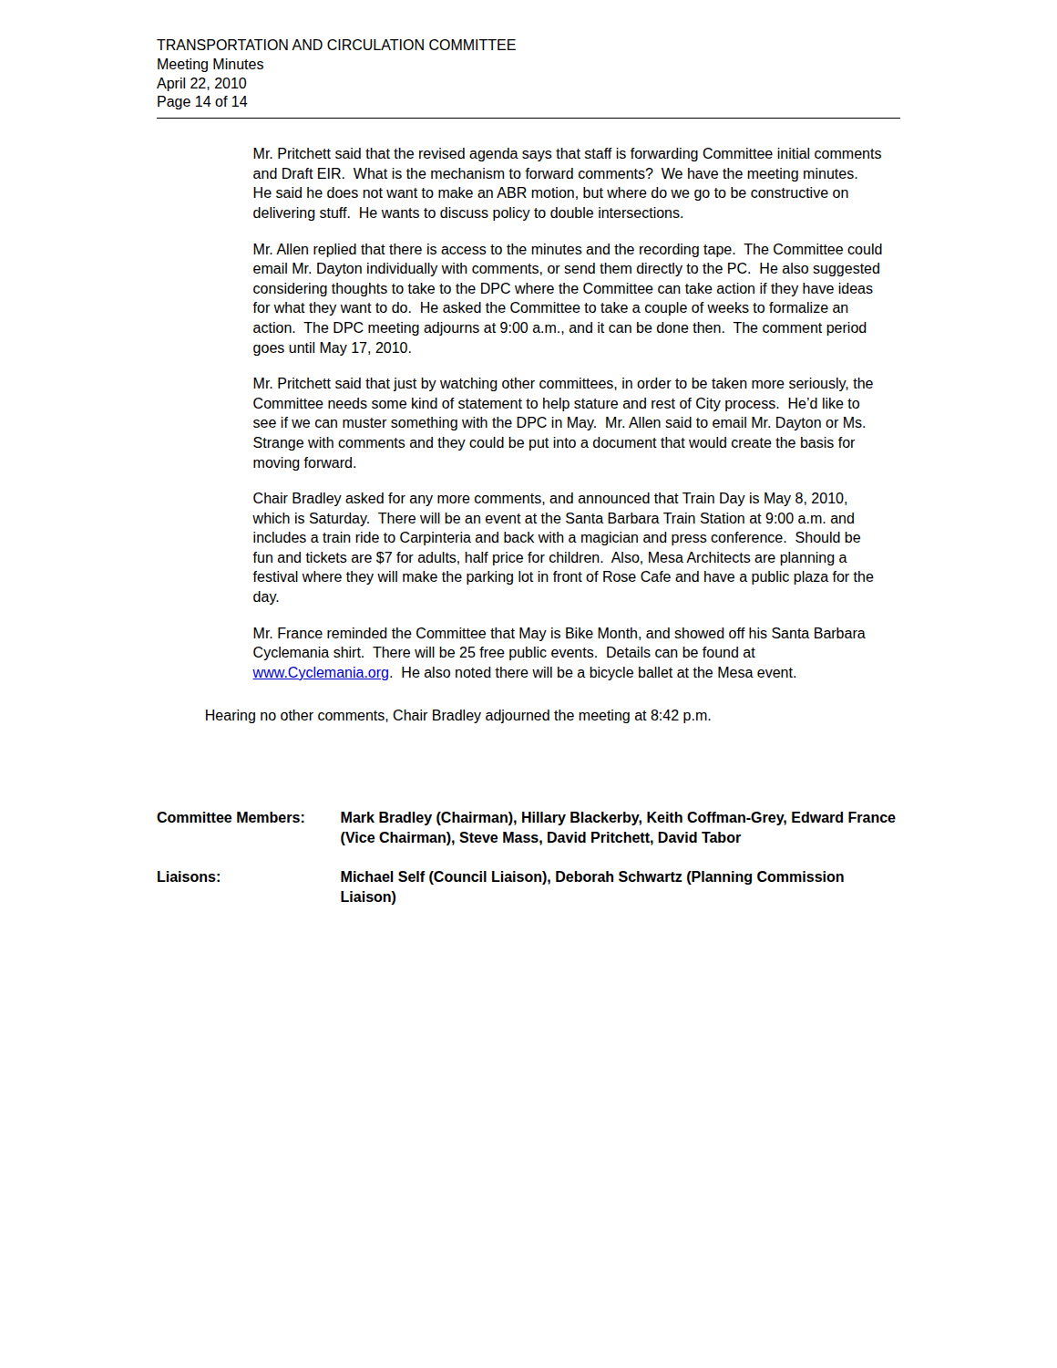TRANSPORTATION AND CIRCULATION COMMITTEE
Meeting Minutes
April 22, 2010
Page 14 of 14
Mr. Pritchett said that the revised agenda says that staff is forwarding Committee initial comments and Draft EIR. What is the mechanism to forward comments? We have the meeting minutes. He said he does not want to make an ABR motion, but where do we go to be constructive on delivering stuff. He wants to discuss policy to double intersections.
Mr. Allen replied that there is access to the minutes and the recording tape. The Committee could email Mr. Dayton individually with comments, or send them directly to the PC. He also suggested considering thoughts to take to the DPC where the Committee can take action if they have ideas for what they want to do. He asked the Committee to take a couple of weeks to formalize an action. The DPC meeting adjourns at 9:00 a.m., and it can be done then. The comment period goes until May 17, 2010.
Mr. Pritchett said that just by watching other committees, in order to be taken more seriously, the Committee needs some kind of statement to help stature and rest of City process. He’d like to see if we can muster something with the DPC in May. Mr. Allen said to email Mr. Dayton or Ms. Strange with comments and they could be put into a document that would create the basis for moving forward.
Chair Bradley asked for any more comments, and announced that Train Day is May 8, 2010, which is Saturday. There will be an event at the Santa Barbara Train Station at 9:00 a.m. and includes a train ride to Carpinteria and back with a magician and press conference. Should be fun and tickets are $7 for adults, half price for children. Also, Mesa Architects are planning a festival where they will make the parking lot in front of Rose Cafe and have a public plaza for the day.
Mr. France reminded the Committee that May is Bike Month, and showed off his Santa Barbara Cyclemania shirt. There will be 25 free public events. Details can be found at www.Cyclemania.org. He also noted there will be a bicycle ballet at the Mesa event.
Hearing no other comments, Chair Bradley adjourned the meeting at 8:42 p.m.
| Committee Members: | Mark Bradley (Chairman), Hillary Blackerby, Keith Coffman-Grey, Edward France (Vice Chairman), Steve Mass, David Pritchett, David Tabor |
| Liaisons: | Michael Self (Council Liaison), Deborah Schwartz (Planning Commission Liaison) |